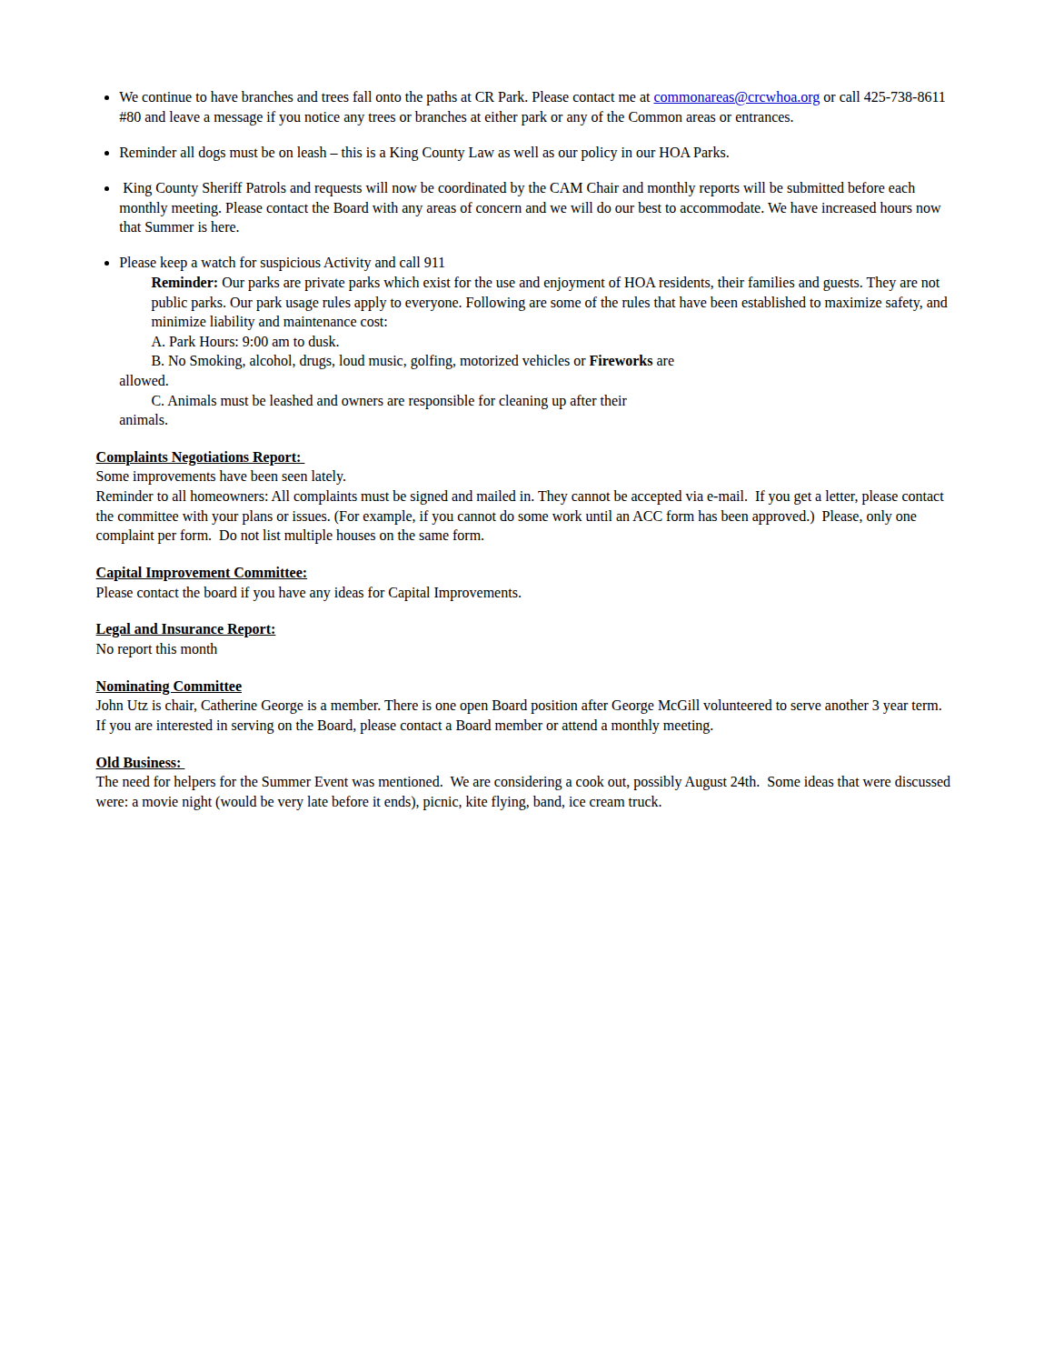We continue to have branches and trees fall onto the paths at CR Park. Please contact me at commonareas@crcwhoa.org or call 425-738-8611 #80 and leave a message if you notice any trees or branches at either park or any of the Common areas or entrances.
Reminder all dogs must be on leash – this is a King County Law as well as our policy in our HOA Parks.
King County Sheriff Patrols and requests will now be coordinated by the CAM Chair and monthly reports will be submitted before each monthly meeting. Please contact the Board with any areas of concern and we will do our best to accommodate. We have increased hours now that Summer is here.
Please keep a watch for suspicious Activity and call 911
Reminder: Our parks are private parks which exist for the use and enjoyment of HOA residents, their families and guests. They are not public parks. Our park usage rules apply to everyone. Following are some of the rules that have been established to maximize safety, and minimize liability and maintenance cost:
A. Park Hours: 9:00 am to dusk.
B. No Smoking, alcohol, drugs, loud music, golfing, motorized vehicles or Fireworks are
allowed.
C. Animals must be leashed and owners are responsible for cleaning up after their
animals.
Complaints Negotiations Report:
Some improvements have been seen lately.
Reminder to all homeowners: All complaints must be signed and mailed in. They cannot be accepted via e-mail. If you get a letter, please contact the committee with your plans or issues. (For example, if you cannot do some work until an ACC form has been approved.) Please, only one complaint per form. Do not list multiple houses on the same form.
Capital Improvement Committee:
Please contact the board if you have any ideas for Capital Improvements.
Legal and Insurance Report:
No report this month
Nominating Committee
John Utz is chair, Catherine George is a member. There is one open Board position after George McGill volunteered to serve another 3 year term. If you are interested in serving on the Board, please contact a Board member or attend a monthly meeting.
Old Business:
The need for helpers for the Summer Event was mentioned. We are considering a cook out, possibly August 24th. Some ideas that were discussed were: a movie night (would be very late before it ends), picnic, kite flying, band, ice cream truck.